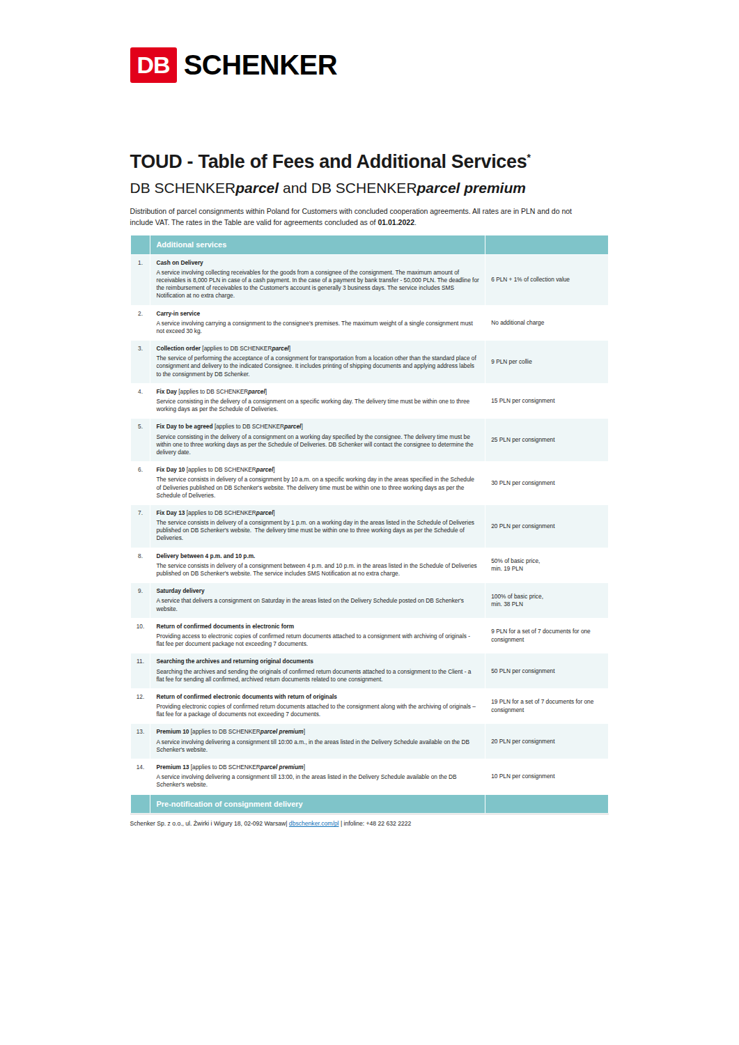DB
SCHENKER
TOUD - Table of Fees and Additional Services*
DB SCHENKERparcel and DB SCHENKERparcel premium
Distribution of parcel consignments within Poland for Customers with concluded cooperation agreements. All rates are in PLN and do not include VAT. The rates in the Table are valid for agreements concluded as of 01.01.2022.
| | Additional services | |
| --- | --- | --- |
| 1. | Cash on Delivery A service involving collecting receivables for the goods from a consignee of the consignment. The maximum amount of receivables is 8,000 PLN in case of a cash payment. In the case of a payment by bank transfer - 50,000 PLN. The deadline for the reimbursement of receivables to the Customer's account is generally 3 business days. The service includes SMS Notification at no extra charge. | 6 PLN + 1% of collection value |
| 2. | Carry-in service A service involving carrying a consignment to the consignee's premises. The maximum weight of a single consignment must not exceed 30 kg. | No additional charge |
| 3. | Collection order [applies to DB SCHENKER parcel ] The service of performing the acceptance of a consignment for transportation from a location other than the standard place of consignment and delivery to the indicated Consignee. It includes printing of shipping documents and applying address labels to the consignment by DB Schenker. | 9 PLN per collie |
| 4. | Fix Day [applies to DB SCHENKER parcel ] Service consisting in the delivery of a consignment on a specific working day. The delivery time must be within one to three working days as per the Schedule of Deliveries. | 15 PLN per consignment |
| 5. | Fix Day to be agreed [applies to DB SCHENKER parcel ] Service consisting in the delivery of a consignment on a working day specified by the consignee. The delivery time must be within one to three working days as per the Schedule of Deliveries. DB Schenker will contact the consignee to determine the delivery date. | 25 PLN per consignment |
| 6. | Fix Day 10 [applies to DB SCHENKER parcel ] The service consists in delivery of a consignment by 10 a.m. on a specific working day in the areas specified in the Schedule of Deliveries published on DB Schenker's website. The delivery time must be within one to three working days as per the Schedule of Deliveries. | 30 PLN per consignment |
| 7. | Fix Day 13 [applies to DB SCHENKER parcel ] The service consists in delivery of a consignment by 1 p.m. on a working day in the areas listed in the Schedule of Deliveries published on DB Schenker's website. The delivery time must be within one to three working days as per the Schedule of Deliveries. | 20 PLN per consignment |
| 8. | Delivery between 4 p.m. and 10 p.m. The service consists in delivery of a consignment between 4 p.m. and 10 p.m. in the areas listed in the Schedule of Deliveries published on DB Schenker's website. The service includes SMS Notification at no extra charge. | 50% of basic price, min. 19 PLN |
| 9. | Saturday delivery A service that delivers a consignment on Saturday in the areas listed on the Delivery Schedule posted on DB Schenker's website. | 100% of basic price, min. 38 PLN |
| 10. | Return of confirmed documents in electronic form Providing access to electronic copies of confirmed return documents attached to a consignment with archiving of originals - flat fee per document package not exceeding 7 documents. | 9 PLN for a set of 7 documents for one consignment |
| 11. | Searching the archives and returning original documents Searching the archives and sending the originals of confirmed return documents attached to a consignment to the Client - a flat fee for sending all confirmed, archived return documents related to one consignment. | 50 PLN per consignment |
| 12. | Return of confirmed electronic documents with return of originals Providing electronic copies of confirmed return documents attached to the consignment along with the archiving of originals – flat fee for a package of documents not exceeding 7 documents. | 19 PLN for a set of 7 documents for one consignment |
| 13. | Premium 10 [applies to DB SCHENKER parcel premium ] A service involving delivering a consignment till 10:00 a.m., in the areas listed in the Delivery Schedule available on the DB Schenker's website. | 20 PLN per consignment |
| 14. | Premium 13 [applies to DB SCHENKER parcel premium ] A service involving delivering a consignment till 13:00, in the areas listed in the Delivery Schedule available on the DB Schenker's website. | 10 PLN per consignment |
| | Pre-notification of consignment delivery | |
Schenker Sp. z o.o., ul. Żwirki i Wigury 18, 02-092 Warsaw| dbschenker.com/pl | infoline: +48 22 632 2222